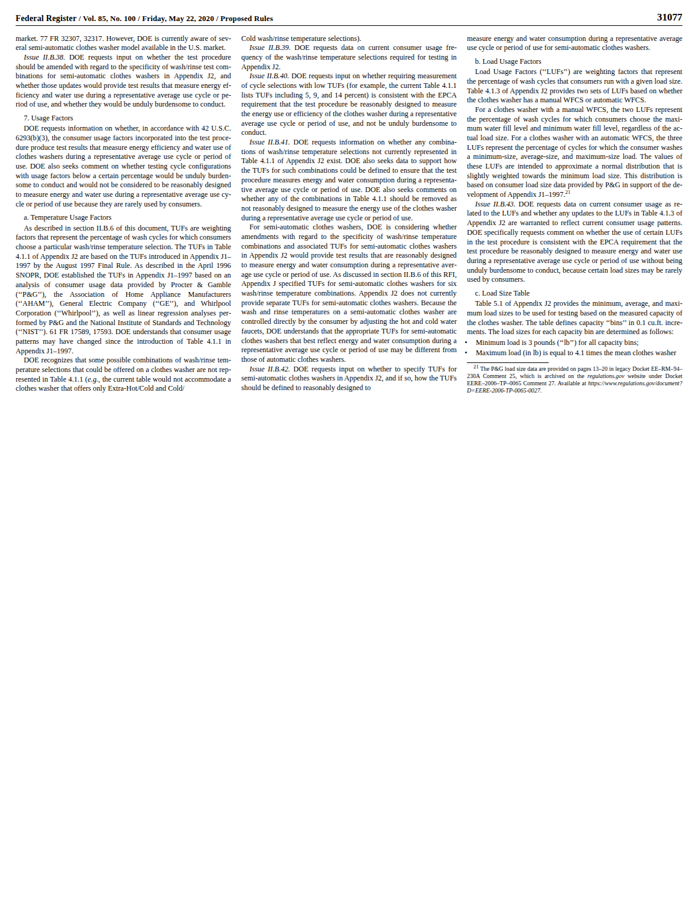Federal Register / Vol. 85, No. 100 / Friday, May 22, 2020 / Proposed Rules
31077
market. 77 FR 32307, 32317. However, DOE is currently aware of several semi-automatic clothes washer model available in the U.S. market.
Issue II.B.38. DOE requests input on whether the test procedure should be amended with regard to the specificity of wash/rinse test combinations for semi-automatic clothes washers in Appendix J2, and whether those updates would provide test results that measure energy efficiency and water use during a representative average use cycle or period of use, and whether they would be unduly burdensome to conduct.
7. Usage Factors
DOE requests information on whether, in accordance with 42 U.S.C. 6293(b)(3), the consumer usage factors incorporated into the test procedure produce test results that measure energy efficiency and water use of clothes washers during a representative average use cycle or period of use. DOE also seeks comment on whether testing cycle configurations with usage factors below a certain percentage would be unduly burdensome to conduct and would not be considered to be reasonably designed to measure energy and water use during a representative average use cycle or period of use because they are rarely used by consumers.
a. Temperature Usage Factors
As described in section II.B.6 of this document, TUFs are weighting factors that represent the percentage of wash cycles for which consumers choose a particular wash/rinse temperature selection. The TUFs in Table 4.1.1 of Appendix J2 are based on the TUFs introduced in Appendix J1–1997 by the August 1997 Final Rule. As described in the April 1996 SNOPR, DOE established the TUFs in Appendix J1–1997 based on an analysis of consumer usage data provided by Procter & Gamble (‘‘P&G’’), the Association of Home Appliance Manufacturers (‘‘AHAM’’), General Electric Company (‘‘GE’’), and Whirlpool Corporation (‘‘Whirlpool’’), as well as linear regression analyses performed by P&G and the National Institute of Standards and Technology (‘‘NIST’’). 61 FR 17589, 17593. DOE understands that consumer usage patterns may have changed since the introduction of Table 4.1.1 in Appendix J1–1997.
DOE recognizes that some possible combinations of wash/rinse temperature selections that could be offered on a clothes washer are not represented in Table 4.1.1 (e.g., the current table would not accommodate a clothes washer that offers only Extra-Hot/Cold and Cold/
Cold wash/rinse temperature selections).
Issue II.B.39. DOE requests data on current consumer usage frequency of the wash/rinse temperature selections required for testing in Appendix J2.
Issue II.B.40. DOE requests input on whether requiring measurement of cycle selections with low TUFs (for example, the current Table 4.1.1 lists TUFs including 5, 9, and 14 percent) is consistent with the EPCA requirement that the test procedure be reasonably designed to measure the energy use or efficiency of the clothes washer during a representative average use cycle or period of use, and not be unduly burdensome to conduct.
Issue II.B.41. DOE requests information on whether any combinations of wash/rinse temperature selections not currently represented in Table 4.1.1 of Appendix J2 exist. DOE also seeks data to support how the TUFs for such combinations could be defined to ensure that the test procedure measures energy and water consumption during a representative average use cycle or period of use. DOE also seeks comments on whether any of the combinations in Table 4.1.1 should be removed as not reasonably designed to measure the energy use of the clothes washer during a representative average use cycle or period of use.
For semi-automatic clothes washers, DOE is considering whether amendments with regard to the specificity of wash/rinse temperature combinations and associated TUFs for semi-automatic clothes washers in Appendix J2 would provide test results that are reasonably designed to measure energy and water consumption during a representative average use cycle or period of use. As discussed in section II.B.6 of this RFI, Appendix J specified TUFs for semi-automatic clothes washers for six wash/rinse temperature combinations. Appendix J2 does not currently provide separate TUFs for semi-automatic clothes washers. Because the wash and rinse temperatures on a semi-automatic clothes washer are controlled directly by the consumer by adjusting the hot and cold water faucets, DOE understands that the appropriate TUFs for semi-automatic clothes washers that best reflect energy and water consumption during a representative average use cycle or period of use may be different from those of automatic clothes washers.
Issue II.B.42. DOE requests input on whether to specify TUFs for semi-automatic clothes washers in Appendix J2, and if so, how the TUFs should be defined to reasonably designed to
measure energy and water consumption during a representative average use cycle or period of use for semi-automatic clothes washers.
b. Load Usage Factors
Load Usage Factors (‘‘LUFs’’) are weighting factors that represent the percentage of wash cycles that consumers run with a given load size. Table 4.1.3 of Appendix J2 provides two sets of LUFs based on whether the clothes washer has a manual WFCS or automatic WFCS.
For a clothes washer with a manual WFCS, the two LUFs represent the percentage of wash cycles for which consumers choose the maximum water fill level and minimum water fill level, regardless of the actual load size. For a clothes washer with an automatic WFCS, the three LUFs represent the percentage of cycles for which the consumer washes a minimum-size, average-size, and maximum-size load. The values of these LUFs are intended to approximate a normal distribution that is slightly weighted towards the minimum load size. This distribution is based on consumer load size data provided by P&G in support of the development of Appendix J1–1997.21
Issue II.B.43. DOE requests data on current consumer usage as related to the LUFs and whether any updates to the LUFs in Table 4.1.3 of Appendix J2 are warranted to reflect current consumer usage patterns. DOE specifically requests comment on whether the use of certain LUFs in the test procedure is consistent with the EPCA requirement that the test procedure be reasonably designed to measure energy and water use during a representative average use cycle or period of use without being unduly burdensome to conduct, because certain load sizes may be rarely used by consumers.
c. Load Size Table
Table 5.1 of Appendix J2 provides the minimum, average, and maximum load sizes to be used for testing based on the measured capacity of the clothes washer. The table defines capacity ‘‘bins’’ in 0.1 cu.ft. increments. The load sizes for each capacity bin are determined as follows:
Minimum load is 3 pounds (‘‘lb’’) for all capacity bins;
Maximum load (in lb) is equal to 4.1 times the mean clothes washer
21 The P&G load size data are provided on pages 13–20 in legacy Docket EE–RM–94–230A Comment 25, which is archived on the regulations.gov website under Docket EERE–2006–TP–0065 Comment 27. Available at https://www.regulations.gov/document?D=EERE-2006-TP-0065-0027.